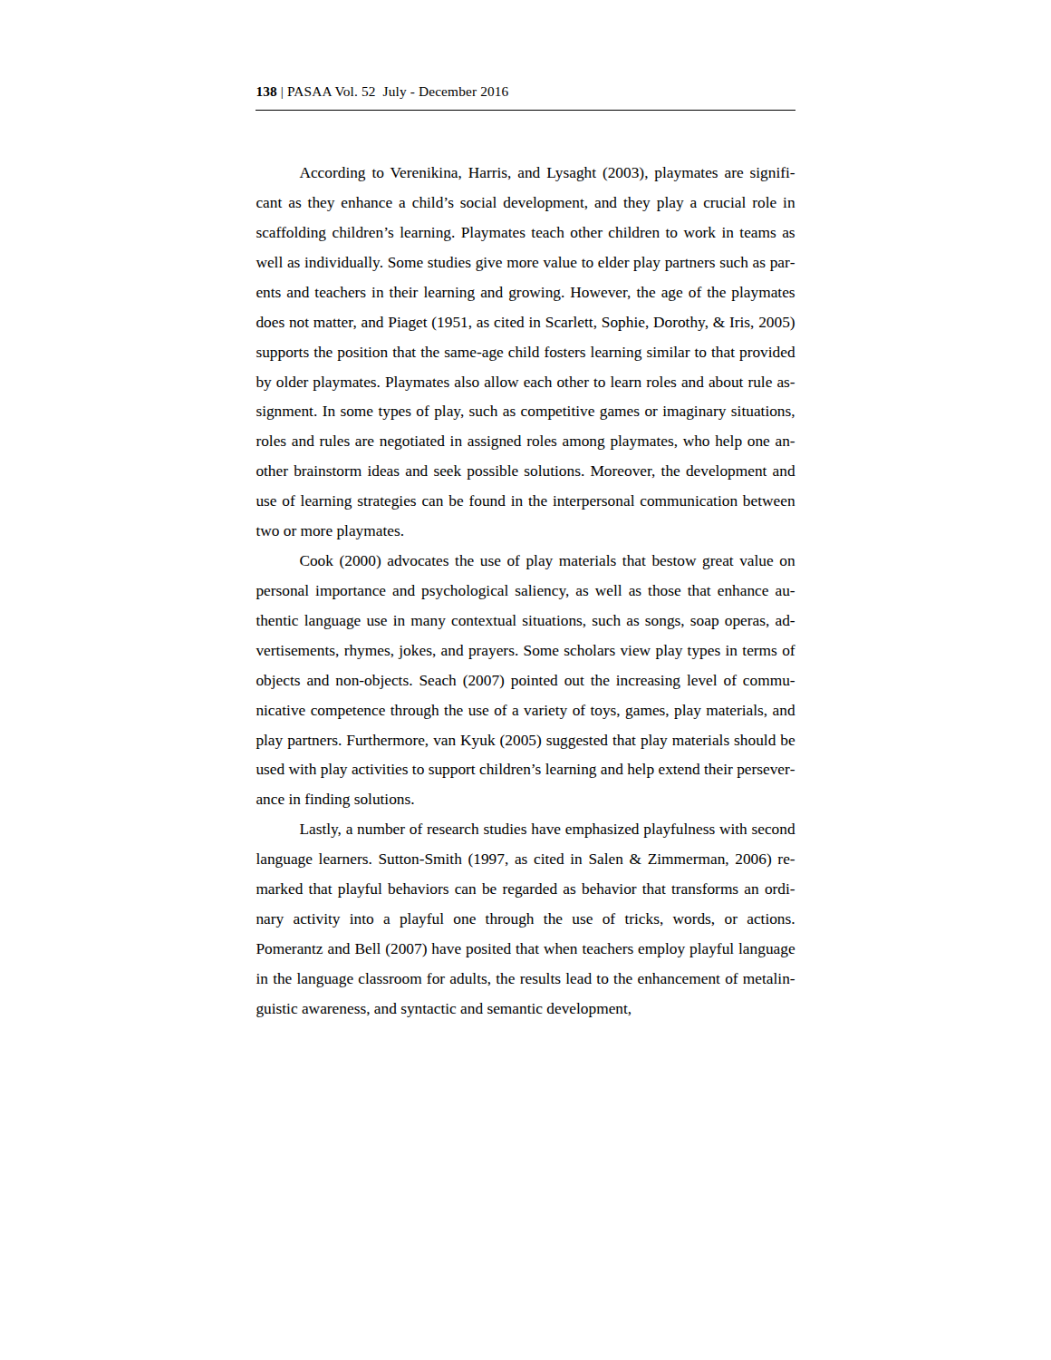138 | PASAA Vol. 52 July - December 2016
According to Verenikina, Harris, and Lysaght (2003), playmates are significant as they enhance a child’s social development, and they play a crucial role in scaffolding children’s learning. Playmates teach other children to work in teams as well as individually. Some studies give more value to elder play partners such as parents and teachers in their learning and growing. However, the age of the playmates does not matter, and Piaget (1951, as cited in Scarlett, Sophie, Dorothy, & Iris, 2005) supports the position that the same-age child fosters learning similar to that provided by older playmates. Playmates also allow each other to learn roles and about rule assignment. In some types of play, such as competitive games or imaginary situations, roles and rules are negotiated in assigned roles among playmates, who help one another brainstorm ideas and seek possible solutions. Moreover, the development and use of learning strategies can be found in the interpersonal communication between two or more playmates.
Cook (2000) advocates the use of play materials that bestow great value on personal importance and psychological saliency, as well as those that enhance authentic language use in many contextual situations, such as songs, soap operas, advertisements, rhymes, jokes, and prayers. Some scholars view play types in terms of objects and non-objects. Seach (2007) pointed out the increasing level of communicative competence through the use of a variety of toys, games, play materials, and play partners. Furthermore, van Kyuk (2005) suggested that play materials should be used with play activities to support children’s learning and help extend their perseverance in finding solutions.
Lastly, a number of research studies have emphasized playfulness with second language learners. Sutton-Smith (1997, as cited in Salen & Zimmerman, 2006) remarked that playful behaviors can be regarded as behavior that transforms an ordinary activity into a playful one through the use of tricks, words, or actions. Pomerantz and Bell (2007) have posited that when teachers employ playful language in the language classroom for adults, the results lead to the enhancement of metalinguistic awareness, and syntactic and semantic development,